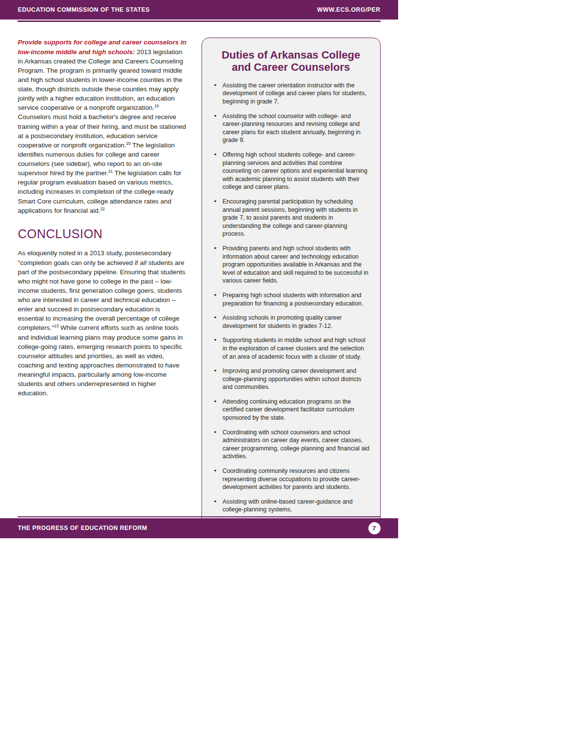Education Commission of the States
www.ecs.org/per
Provide supports for college and career counselors in low-income middle and high schools: 2013 legislation in Arkansas created the College and Careers Counseling Program. The program is primarily geared toward middle and high school students in lower-income counties in the state, though districts outside these counties may apply jointly with a higher education institution, an education service cooperative or a nonprofit organization.19 Counselors must hold a bachelor's degree and receive training within a year of their hiring, and must be stationed at a postsecondary institution, education service cooperative or nonprofit organization.20 The legislation identifies numerous duties for college and career counselors (see sidebar), who report to an on-site supervisor hired by the partner.21 The legislation calls for regular program evaluation based on various metrics, including increases in completion of the college-ready Smart Core curriculum, college attendance rates and applications for financial aid.22
Conclusion
As eloquently noted in a 2013 study, postesecondary "completion goals can only be achieved if all students are part of the postsecondary pipeline. Ensuring that students who might not have gone to college in the past – low-income students, first generation college goers, students who are interested in career and technical education – enter and succeed in postsecondary education is essential to increasing the overall percentage of college completers."23 While current efforts such as online tools and individual learning plans may produce some gains in college-going rates, emerging research points to specific counselor attitudes and priorities, as well as video, coaching and texting approaches demonstrated to have meaningful impacts, particularly among low-income students and others underrepresented in higher education.
Duties of Arkansas College
and Career Counselors
Assisting the career orientation instructor with the development of college and career plans for students, beginning in grade 7.
Assisting the school counselor with college- and career-planning resources and revising college and career plans for each student annually, beginning in grade 9.
Offering high school students college- and career-planning services and activities that combine counseling on career options and experiential learning with academic planning to assist students with their college and career plans.
Encouraging parental participation by scheduling annual parent sessions, beginning with students in grade 7, to assist parents and students in understanding the college and career-planning process.
Providing parents and high school students with information about career and technology education program opportunities available in Arkansas and the level of education and skill required to be successful in various career fields.
Preparing high school students with information and preparation for financing a postsecondary education.
Assisting schools in promoting quality career development for students in grades 7-12.
Supporting students in middle school and high school in the exploration of career clusters and the selection of an area of academic focus with a cluster of study.
Improving and promoting career development and college-planning opportunities within school districts and communities.
Attending continuing education programs on the certified career development facilitator curriculum sponsored by the state.
Coordinating with school counselors and school administrators on career day events, career classes, career programming, college planning and financial aid activities.
Coordinating community resources and citizens representing diverse occupations to provide career-development activities for parents and students.
Assisting with online-based career-guidance and college-planning systems.
Source: A.C.A. § 6-1-604(b)
The Progress of Education Reform
7